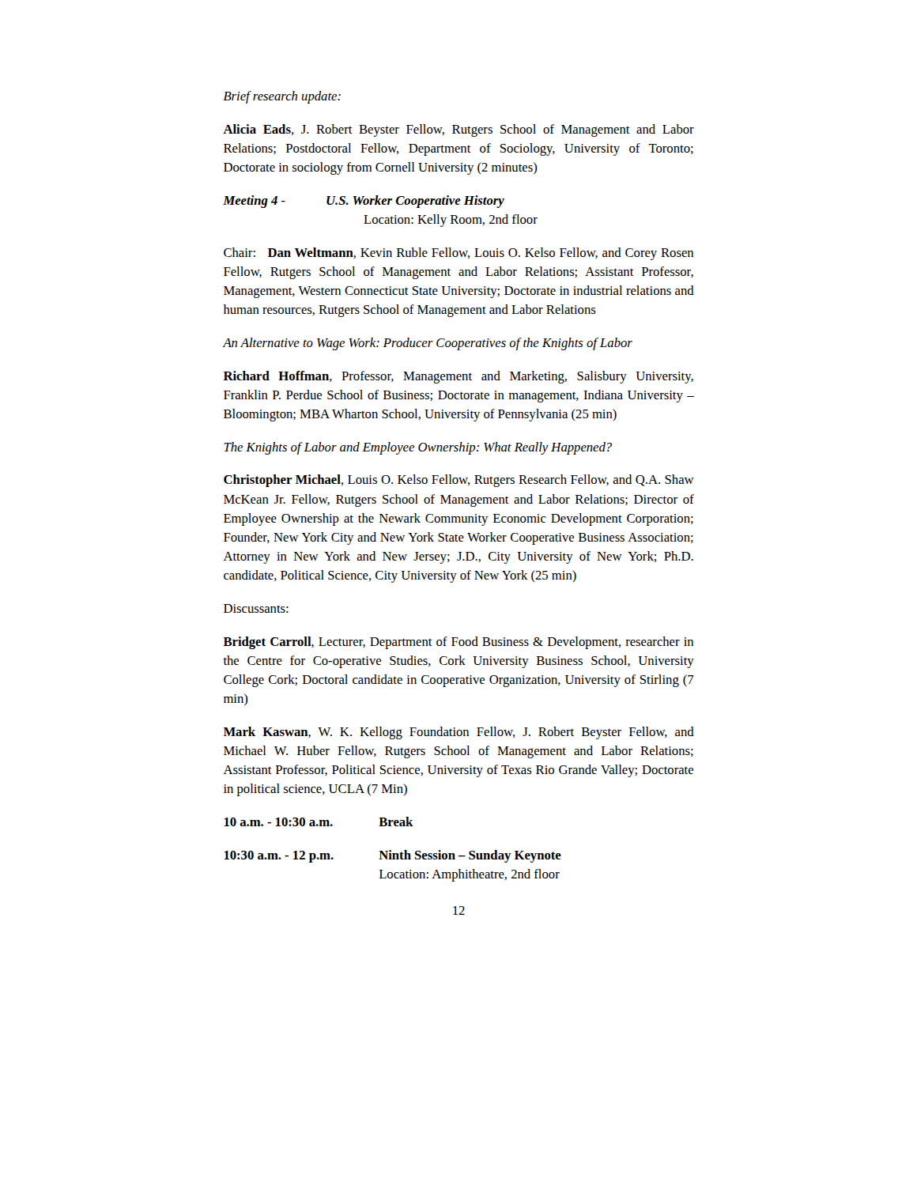Brief research update:
Alicia Eads, J. Robert Beyster Fellow, Rutgers School of Management and Labor Relations; Postdoctoral Fellow, Department of Sociology, University of Toronto; Doctorate in sociology from Cornell University (2 minutes)
Meeting 4 -U.S. Worker Cooperative History
Location: Kelly Room, 2nd floor
Chair: Dan Weltmann, Kevin Ruble Fellow, Louis O. Kelso Fellow, and Corey Rosen Fellow, Rutgers School of Management and Labor Relations; Assistant Professor, Management, Western Connecticut State University; Doctorate in industrial relations and human resources, Rutgers School of Management and Labor Relations
An Alternative to Wage Work: Producer Cooperatives of the Knights of Labor
Richard Hoffman, Professor, Management and Marketing, Salisbury University, Franklin P. Perdue School of Business; Doctorate in management, Indiana University – Bloomington; MBA Wharton School, University of Pennsylvania (25 min)
The Knights of Labor and Employee Ownership: What Really Happened?
Christopher Michael, Louis O. Kelso Fellow, Rutgers Research Fellow, and Q.A. Shaw McKean Jr. Fellow, Rutgers School of Management and Labor Relations; Director of Employee Ownership at the Newark Community Economic Development Corporation; Founder, New York City and New York State Worker Cooperative Business Association; Attorney in New York and New Jersey; J.D., City University of New York; Ph.D. candidate, Political Science, City University of New York (25 min)
Discussants:
Bridget Carroll, Lecturer, Department of Food Business & Development, researcher in the Centre for Co-operative Studies, Cork University Business School, University College Cork; Doctoral candidate in Cooperative Organization, University of Stirling (7 min)
Mark Kaswan, W. K. Kellogg Foundation Fellow, J. Robert Beyster Fellow, and Michael W. Huber Fellow, Rutgers School of Management and Labor Relations; Assistant Professor, Political Science, University of Texas Rio Grande Valley; Doctorate in political science, UCLA (7 Min)
10 a.m. - 10:30 a.m. Break
10:30 a.m. - 12 p.m. Ninth Session – Sunday Keynote
Location: Amphitheatre, 2nd floor
12